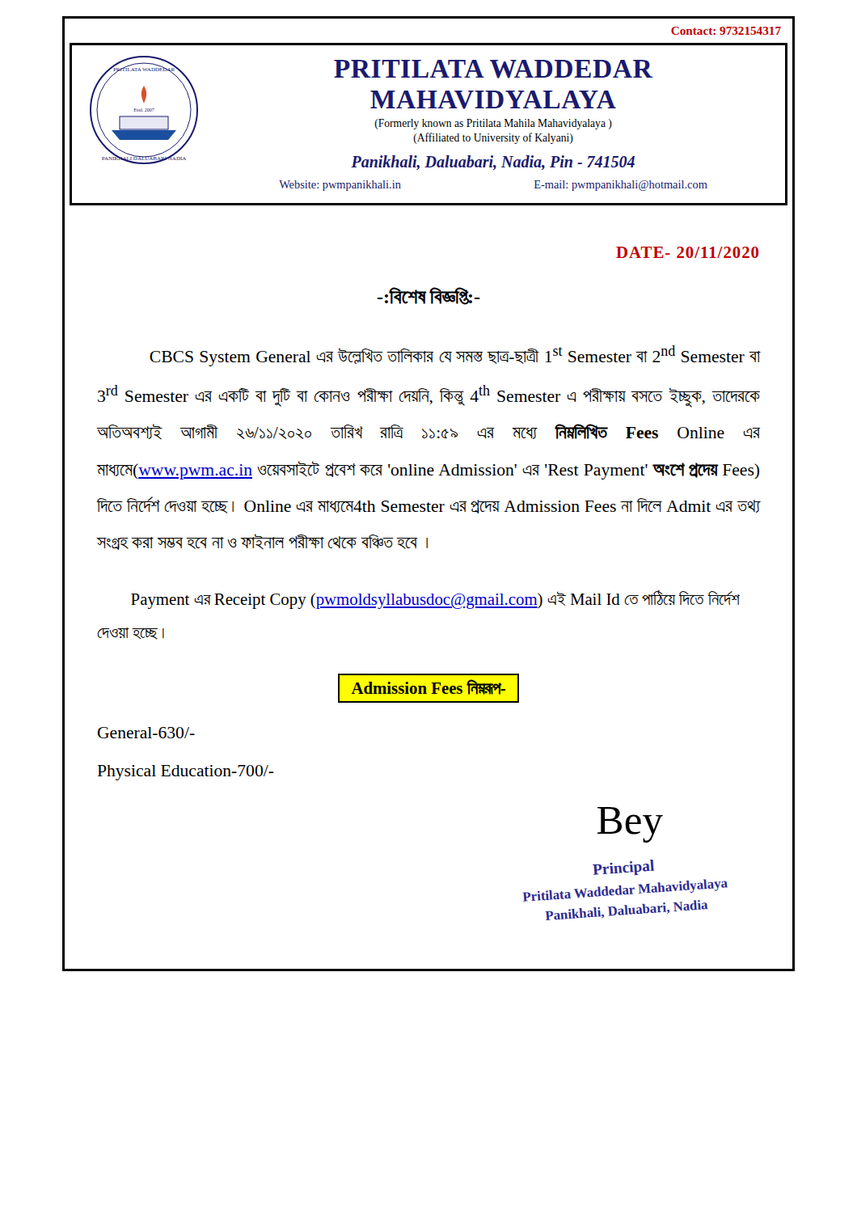Contact: 9732154317
PRITILATA WADDEDAR PANIKHALI DALUABARI NADIA Estd. 2007
PRITILATA WADDEDAR MAHAVIDYALAYA
(Formerly known as Pritilata Mahila Mahavidyalaya )
(Affiliated to University of Kalyani)
Panikhali, Daluabari, Nadia, Pin - 741504
Website: pwmpanikhali.in E-mail: pwmpanikhali@hotmail.com
DATE- 20/11/2020
-:বিশেষ বিজ্ঞপ্তি:-
CBCS System General এর উল্লেখিত তালিকার যে সমস্ত ছাত্র-ছাত্রী 1st Semester বা 2nd Semester বা 3rd Semester এর একটি বা দুটি বা কোনও পরীক্ষা দেয়নি, কিন্তু 4th Semester এ পরীক্ষায় বসতে ইচ্ছুক, তাদেরকে অতিঅবশ্যই আগামী ২৬/১১/২০২০ তারিখ রাত্রি ১১:৫৯ এর মধ্যে নিম্নলিখিত Fees Online এর মাধ্যমে(www.pwm.ac.in ওয়েবসাইটে প্রবেশ করে 'online Admission' এর 'Rest Payment' অংশে প্রদেয় Fees) দিতে নির্দেশ দেওয়া হচ্ছে। Online এর মাধ্যমে4th Semester এর প্রদেয় Admission Fees না দিলে Admit এর তথ্য সংগ্রহ করা সম্ভব হবে না ও ফাইনাল পরীক্ষা থেকে বঞ্চিত হবে ।
Payment এর Receipt Copy (pwmoldsyllabusdoc@gmail.com) এই Mail Id তে পাঠিয়ে দিতে নির্দেশ দেওয়া হচ্ছে।
Admission Fees নিম্নরূপ-
General-630/-
Physical Education-700/-
Bey
Principal
Pritilata Waddedar Mahavidyalaya
Panikhali, Daluabari, Nadia